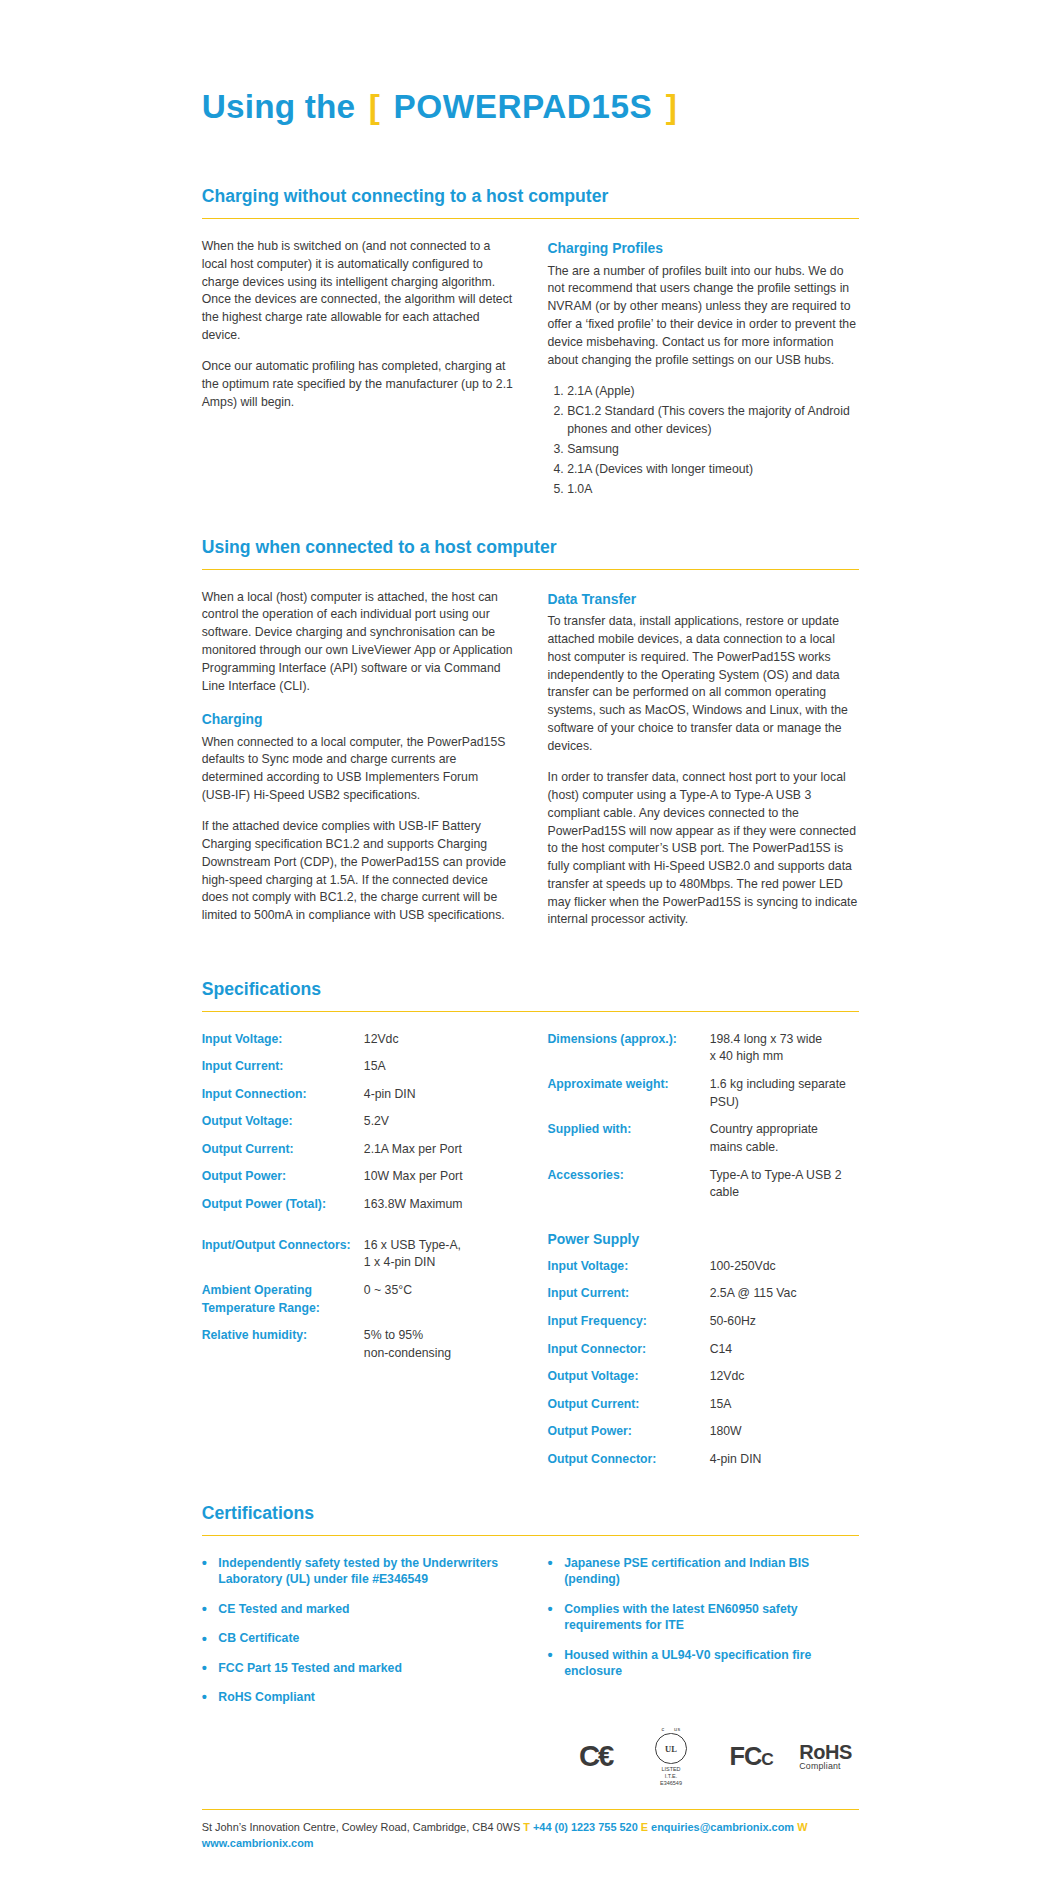Using the [ POWERPAD15S ]
Charging without connecting to a host computer
When the hub is switched on (and not connected to a local host computer) it is automatically configured to charge devices using its intelligent charging algorithm. Once the devices are connected, the algorithm will detect the highest charge rate allowable for each attached device.
Once our automatic profiling has completed, charging at the optimum rate specified by the manufacturer (up to 2.1 Amps) will begin.
Charging Profiles
The are a number of profiles built into our hubs. We do not recommend that users change the profile settings in NVRAM (or by other means) unless they are required to offer a ‘fixed profile’ to their device in order to prevent the device misbehaving. Contact us for more information about changing the profile settings on our USB hubs.
2.1A (Apple)
BC1.2 Standard (This covers the majority of Android phones and other devices)
Samsung
2.1A (Devices with longer timeout)
1.0A
Using when connected to a host computer
When a local (host) computer is attached, the host can control the operation of each individual port using our software. Device charging and synchronisation can be monitored through our own LiveViewer App or Application Programming Interface (API) software or via Command Line Interface (CLI).
Charging
When connected to a local computer, the PowerPad15S defaults to Sync mode and charge currents are determined according to USB Implementers Forum (USB-IF) Hi-Speed USB2 specifications.
If the attached device complies with USB-IF Battery Charging specification BC1.2 and supports Charging Downstream Port (CDP), the PowerPad15S can provide high-speed charging at 1.5A. If the connected device does not comply with BC1.2, the charge current will be limited to 500mA in compliance with USB specifications.
Data Transfer
To transfer data, install applications, restore or update attached mobile devices, a data connection to a local host computer is required. The PowerPad15S works independently to the Operating System (OS) and data transfer can be performed on all common operating systems, such as MacOS, Windows and Linux, with the software of your choice to transfer data or manage the devices.
In order to transfer data, connect host port to your local (host) computer using a Type-A to Type-A USB 3 compliant cable. Any devices connected to the PowerPad15S will now appear as if they were connected to the host computer’s USB port. The PowerPad15S is fully compliant with Hi-Speed USB2.0 and supports data transfer at speeds up to 480Mbps. The red power LED may flicker when the PowerPad15S is syncing to indicate internal processor activity.
Specifications
| Input Voltage: | 12Vdc |
| Input Current: | 15A |
| Input Connection: | 4-pin DIN |
| Output Voltage: | 5.2V |
| Output Current: | 2.1A Max per Port |
| Output Power: | 10W Max per Port |
| Output Power (Total): | 163.8W Maximum |
| Input/Output Connectors: | 16 x USB Type-A, 1 x 4-pin DIN |
| Ambient Operating Temperature Range: | 0 ~ 35°C |
| Relative humidity: | 5% to 95% non-condensing |
| Dimensions (approx.): | 198.4 long x 73 wide x 40 high mm |
| Approximate weight: | 1.6 kg including separate PSU) |
| Supplied with: | Country appropriate mains cable. |
| Accessories: | Type-A to Type-A USB 2 cable |
Power Supply
| Input Voltage: | 100-250Vdc |
| Input Current: | 2.5A @ 115 Vac |
| Input Frequency: | 50-60Hz |
| Input Connector: | C14 |
| Output Voltage: | 12Vdc |
| Output Current: | 15A |
| Output Power: | 180W |
| Output Connector: | 4-pin DIN |
Certifications
Independently safety tested by the Underwriters Laboratory (UL) under file #E346549
CE Tested and marked
CB Certificate
FCC Part 15 Tested and marked
RoHS Compliant
Japanese PSE certification and Indian BIS (pending)
Complies with the latest EN60950 safety requirements for ITE
Housed within a UL94-V0 specification fire enclosure
C€
c us
UL
LISTED
I.T.E.
E346549
FCC
RoHS
Compliant
St John’s Innovation Centre, Cowley Road, Cambridge, CB4 0WS T +44 (0) 1223 755 520 E enquiries@cambrionix.com W www.cambrionix.com